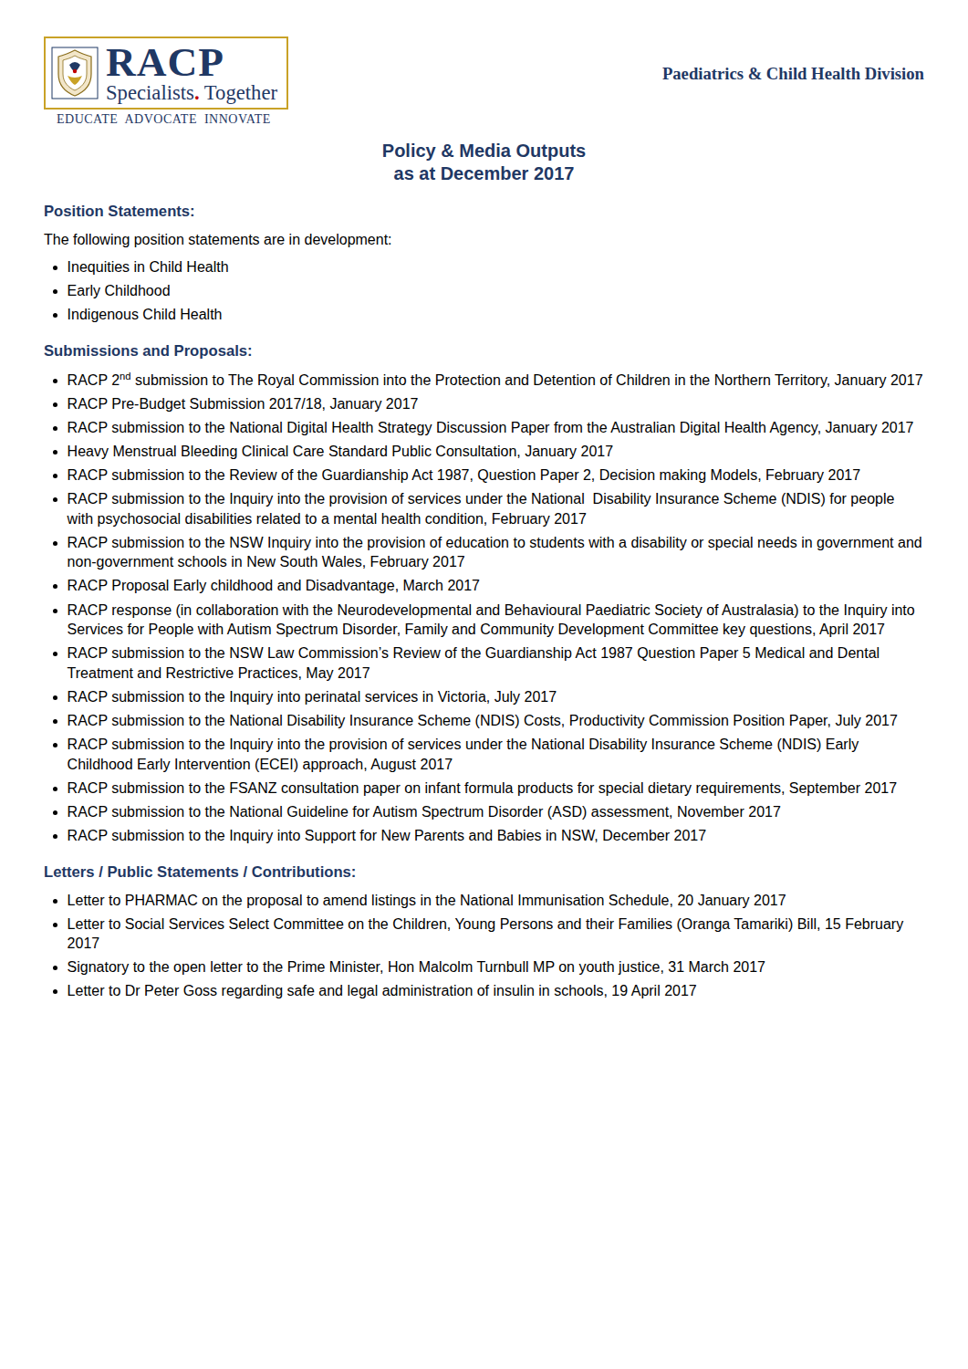RACP
Specialists. Together
EDUCATE ADVOCATE INNOVATE
Paediatrics & Child Health Division
Policy & Media Outputs
as at December 2017
Position Statements:
The following position statements are in development:
Inequities in Child Health
Early Childhood
Indigenous Child Health
Submissions and Proposals:
RACP 2nd submission to The Royal Commission into the Protection and Detention of Children in the Northern Territory, January 2017
RACP Pre-Budget Submission 2017/18, January 2017
RACP submission to the National Digital Health Strategy Discussion Paper from the Australian Digital Health Agency, January 2017
Heavy Menstrual Bleeding Clinical Care Standard Public Consultation, January 2017
RACP submission to the Review of the Guardianship Act 1987, Question Paper 2, Decision making Models, February 2017
RACP submission to the Inquiry into the provision of services under the National Disability Insurance Scheme (NDIS) for people with psychosocial disabilities related to a mental health condition, February 2017
RACP submission to the NSW Inquiry into the provision of education to students with a disability or special needs in government and non-government schools in New South Wales, February 2017
RACP Proposal Early childhood and Disadvantage, March 2017
RACP response (in collaboration with the Neurodevelopmental and Behavioural Paediatric Society of Australasia) to the Inquiry into Services for People with Autism Spectrum Disorder, Family and Community Development Committee key questions, April 2017
RACP submission to the NSW Law Commission’s Review of the Guardianship Act 1987 Question Paper 5 Medical and Dental Treatment and Restrictive Practices, May 2017
RACP submission to the Inquiry into perinatal services in Victoria, July 2017
RACP submission to the National Disability Insurance Scheme (NDIS) Costs, Productivity Commission Position Paper, July 2017
RACP submission to the Inquiry into the provision of services under the National Disability Insurance Scheme (NDIS) Early Childhood Early Intervention (ECEI) approach, August 2017
RACP submission to the FSANZ consultation paper on infant formula products for special dietary requirements, September 2017
RACP submission to the National Guideline for Autism Spectrum Disorder (ASD) assessment, November 2017
RACP submission to the Inquiry into Support for New Parents and Babies in NSW, December 2017
Letters / Public Statements / Contributions:
Letter to PHARMAC on the proposal to amend listings in the National Immunisation Schedule, 20 January 2017
Letter to Social Services Select Committee on the Children, Young Persons and their Families (Oranga Tamariki) Bill, 15 February 2017
Signatory to the open letter to the Prime Minister, Hon Malcolm Turnbull MP on youth justice, 31 March 2017
Letter to Dr Peter Goss regarding safe and legal administration of insulin in schools, 19 April 2017